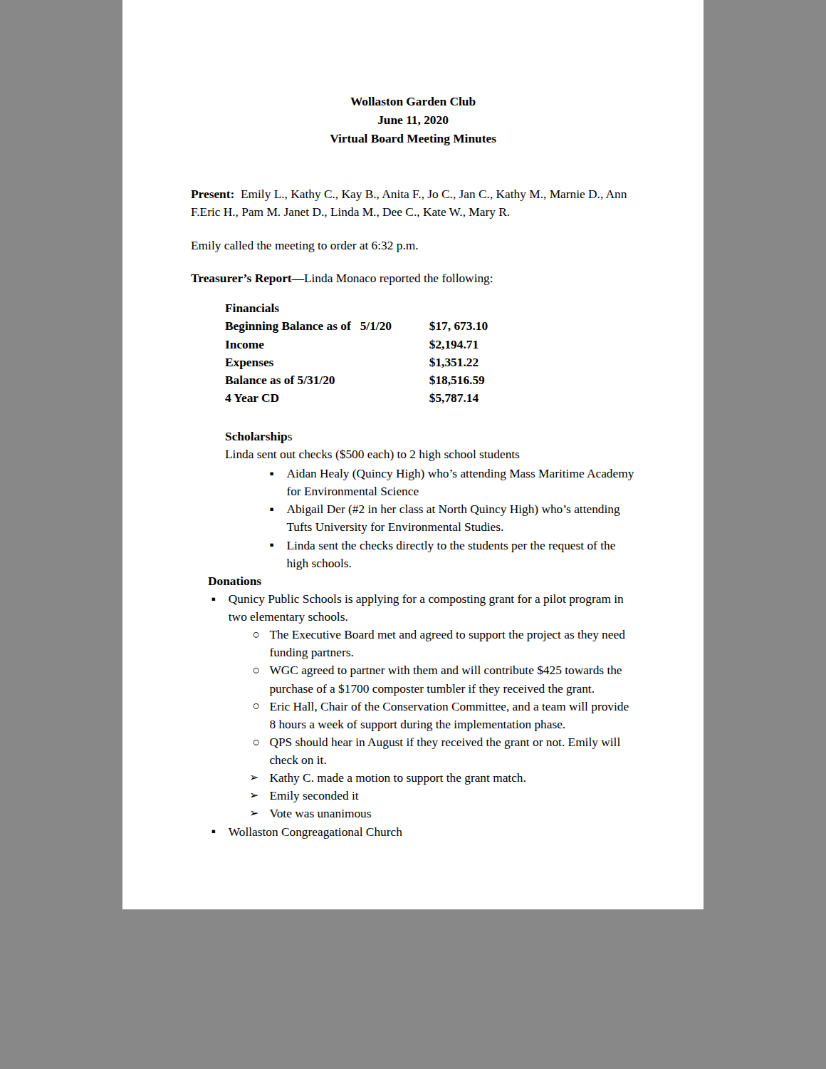Wollaston Garden Club June 11, 2020 Virtual Board Meeting Minutes
Present: Emily L., Kathy C., Kay B., Anita F., Jo C., Jan C., Kathy M., Marnie D., Ann F.Eric H., Pam M. Janet D., Linda M., Dee C., Kate W., Mary R.
Emily called the meeting to order at 6:32 p.m.
Treasurer’s Report—Linda Monaco reported the following:
Financials
| Beginning Balance as of 5/1/20 | $17, 673.10 |
| Income | $2,194.71 |
| Expenses | $1,351.22 |
| Balance as of 5/31/20 | $18,516.59 |
| 4 Year CD | $5,787.14 |
Scholarships
Linda sent out checks ($500 each) to 2 high school students
Aidan Healy (Quincy High) who’s attending Mass Maritime Academy for Environmental Science
Abigail Der (#2 in her class at North Quincy High) who’s attending Tufts University for Environmental Studies.
Linda sent the checks directly to the students per the request of the high schools.
Donations
Qunicy Public Schools is applying for a composting grant for a pilot program in two elementary schools.
The Executive Board met and agreed to support the project as they need funding partners.
WGC agreed to partner with them and will contribute $425 towards the purchase of a $1700 composter tumbler if they received the grant.
Eric Hall, Chair of the Conservation Committee, and a team will provide 8 hours a week of support during the implementation phase.
QPS should hear in August if they received the grant or not. Emily will check on it.
Kathy C. made a motion to support the grant match.
Emily seconded it
Vote was unanimous
Wollaston Congreagational Church